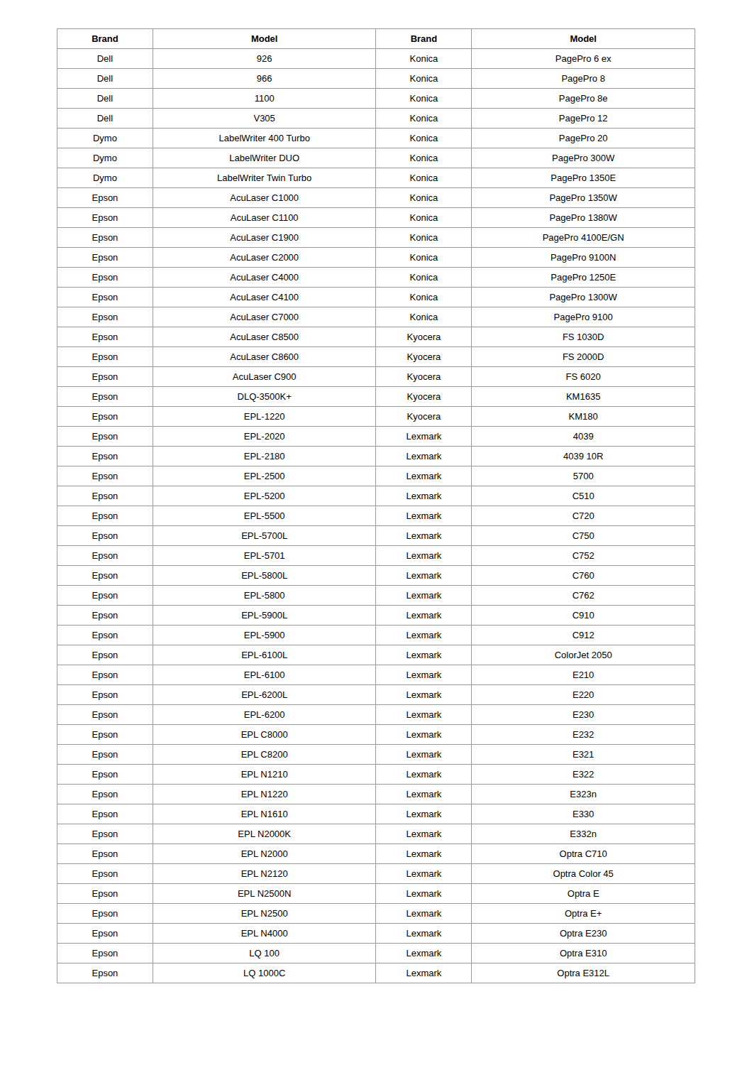| Brand | Model | Brand | Model |
| --- | --- | --- | --- |
| Dell | 926 | Konica | PagePro 6 ex |
| Dell | 966 | Konica | PagePro 8 |
| Dell | 1100 | Konica | PagePro 8e |
| Dell | V305 | Konica | PagePro 12 |
| Dymo | LabelWriter 400 Turbo | Konica | PagePro 20 |
| Dymo | LabelWriter DUO | Konica | PagePro 300W |
| Dymo | LabelWriter Twin Turbo | Konica | PagePro 1350E |
| Epson | AcuLaser C1000 | Konica | PagePro 1350W |
| Epson | AcuLaser C1100 | Konica | PagePro 1380W |
| Epson | AcuLaser C1900 | Konica | PagePro 4100E/GN |
| Epson | AcuLaser C2000 | Konica | PagePro 9100N |
| Epson | AcuLaser C4000 | Konica | PagePro 1250E |
| Epson | AcuLaser C4100 | Konica | PagePro 1300W |
| Epson | AcuLaser C7000 | Konica | PagePro 9100 |
| Epson | AcuLaser C8500 | Kyocera | FS 1030D |
| Epson | AcuLaser C8600 | Kyocera | FS 2000D |
| Epson | AcuLaser C900 | Kyocera | FS 6020 |
| Epson | DLQ-3500K+ | Kyocera | KM1635 |
| Epson | EPL-1220 | Kyocera | KM180 |
| Epson | EPL-2020 | Lexmark | 4039 |
| Epson | EPL-2180 | Lexmark | 4039 10R |
| Epson | EPL-2500 | Lexmark | 5700 |
| Epson | EPL-5200 | Lexmark | C510 |
| Epson | EPL-5500 | Lexmark | C720 |
| Epson | EPL-5700L | Lexmark | C750 |
| Epson | EPL-5701 | Lexmark | C752 |
| Epson | EPL-5800L | Lexmark | C760 |
| Epson | EPL-5800 | Lexmark | C762 |
| Epson | EPL-5900L | Lexmark | C910 |
| Epson | EPL-5900 | Lexmark | C912 |
| Epson | EPL-6100L | Lexmark | ColorJet 2050 |
| Epson | EPL-6100 | Lexmark | E210 |
| Epson | EPL-6200L | Lexmark | E220 |
| Epson | EPL-6200 | Lexmark | E230 |
| Epson | EPL C8000 | Lexmark | E232 |
| Epson | EPL C8200 | Lexmark | E321 |
| Epson | EPL N1210 | Lexmark | E322 |
| Epson | EPL N1220 | Lexmark | E323n |
| Epson | EPL N1610 | Lexmark | E330 |
| Epson | EPL N2000K | Lexmark | E332n |
| Epson | EPL N2000 | Lexmark | Optra C710 |
| Epson | EPL N2120 | Lexmark | Optra Color 45 |
| Epson | EPL N2500N | Lexmark | Optra E |
| Epson | EPL N2500 | Lexmark | Optra E+ |
| Epson | EPL N4000 | Lexmark | Optra E230 |
| Epson | LQ 100 | Lexmark | Optra E310 |
| Epson | LQ 1000C | Lexmark | Optra E312L |